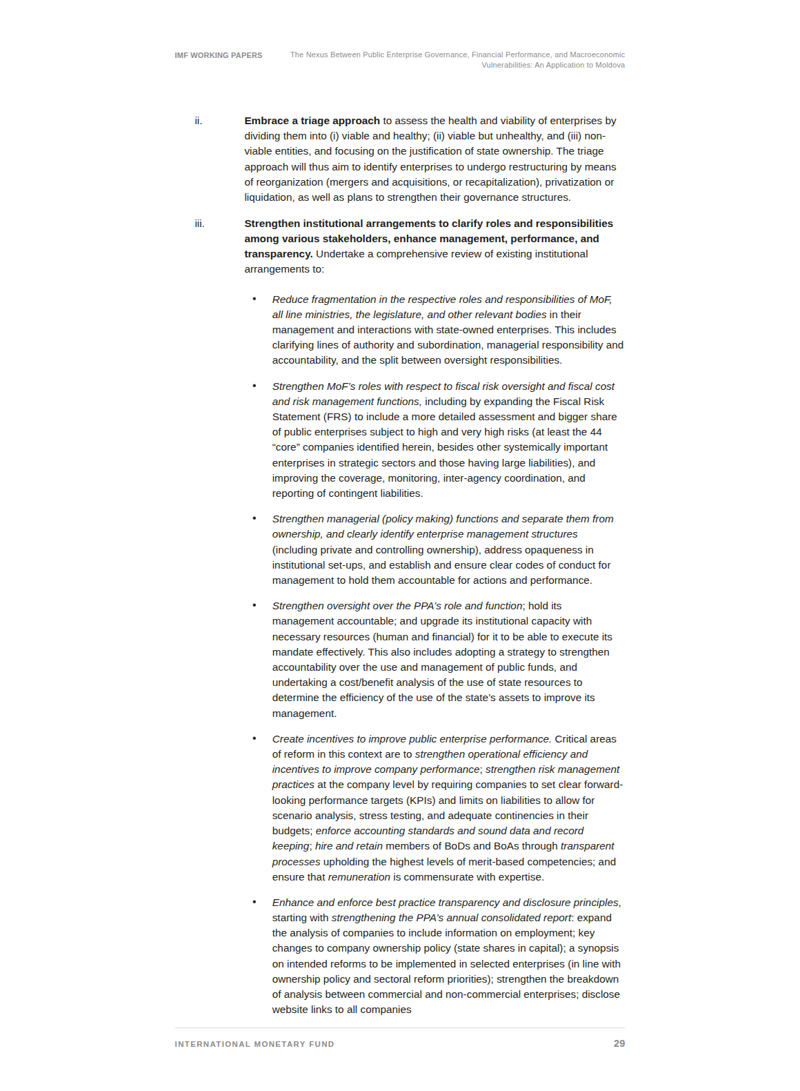IMF Working Papers
The Nexus Between Public Enterprise Governance, Financial Performance, and Macroeconomic
Vulnerabilities: An Application to Moldova
ii. Embrace a triage approach to assess the health and viability of enterprises by dividing them into (i) viable and healthy; (ii) viable but unhealthy, and (iii) non-viable entities, and focusing on the justification of state ownership. The triage approach will thus aim to identify enterprises to undergo restructuring by means of reorganization (mergers and acquisitions, or recapitalization), privatization or liquidation, as well as plans to strengthen their governance structures.
iii. Strengthen institutional arrangements to clarify roles and responsibilities among various stakeholders, enhance management, performance, and transparency. Undertake a comprehensive review of existing institutional arrangements to:
Reduce fragmentation in the respective roles and responsibilities of MoF, all line ministries, the legislature, and other relevant bodies in their management and interactions with state-owned enterprises. This includes clarifying lines of authority and subordination, managerial responsibility and accountability, and the split between oversight responsibilities.
Strengthen MoF’s roles with respect to fiscal risk oversight and fiscal cost and risk management functions, including by expanding the Fiscal Risk Statement (FRS) to include a more detailed assessment and bigger share of public enterprises subject to high and very high risks (at least the 44 “core” companies identified herein, besides other systemically important enterprises in strategic sectors and those having large liabilities), and improving the coverage, monitoring, inter-agency coordination, and reporting of contingent liabilities.
Strengthen managerial (policy making) functions and separate them from ownership, and clearly identify enterprise management structures (including private and controlling ownership), address opaqueness in institutional set-ups, and establish and ensure clear codes of conduct for management to hold them accountable for actions and performance.
Strengthen oversight over the PPA’s role and function; hold its management accountable; and upgrade its institutional capacity with necessary resources (human and financial) for it to be able to execute its mandate effectively. This also includes adopting a strategy to strengthen accountability over the use and management of public funds, and undertaking a cost/benefit analysis of the use of state resources to determine the efficiency of the use of the state’s assets to improve its management.
Create incentives to improve public enterprise performance. Critical areas of reform in this context are to strengthen operational efficiency and incentives to improve company performance; strengthen risk management practices at the company level by requiring companies to set clear forward-looking performance targets (KPIs) and limits on liabilities to allow for scenario analysis, stress testing, and adequate continencies in their budgets; enforce accounting standards and sound data and record keeping; hire and retain members of BoDs and BoAs through transparent processes upholding the highest levels of merit-based competencies; and ensure that remuneration is commensurate with expertise.
Enhance and enforce best practice transparency and disclosure principles, starting with strengthening the PPA’s annual consolidated report: expand the analysis of companies to include information on employment; key changes to company ownership policy (state shares in capital); a synopsis on intended reforms to be implemented in selected enterprises (in line with ownership policy and sectoral reform priorities); strengthen the breakdown of analysis between commercial and non-commercial enterprises; disclose website links to all companies
International Monetary Fund
29